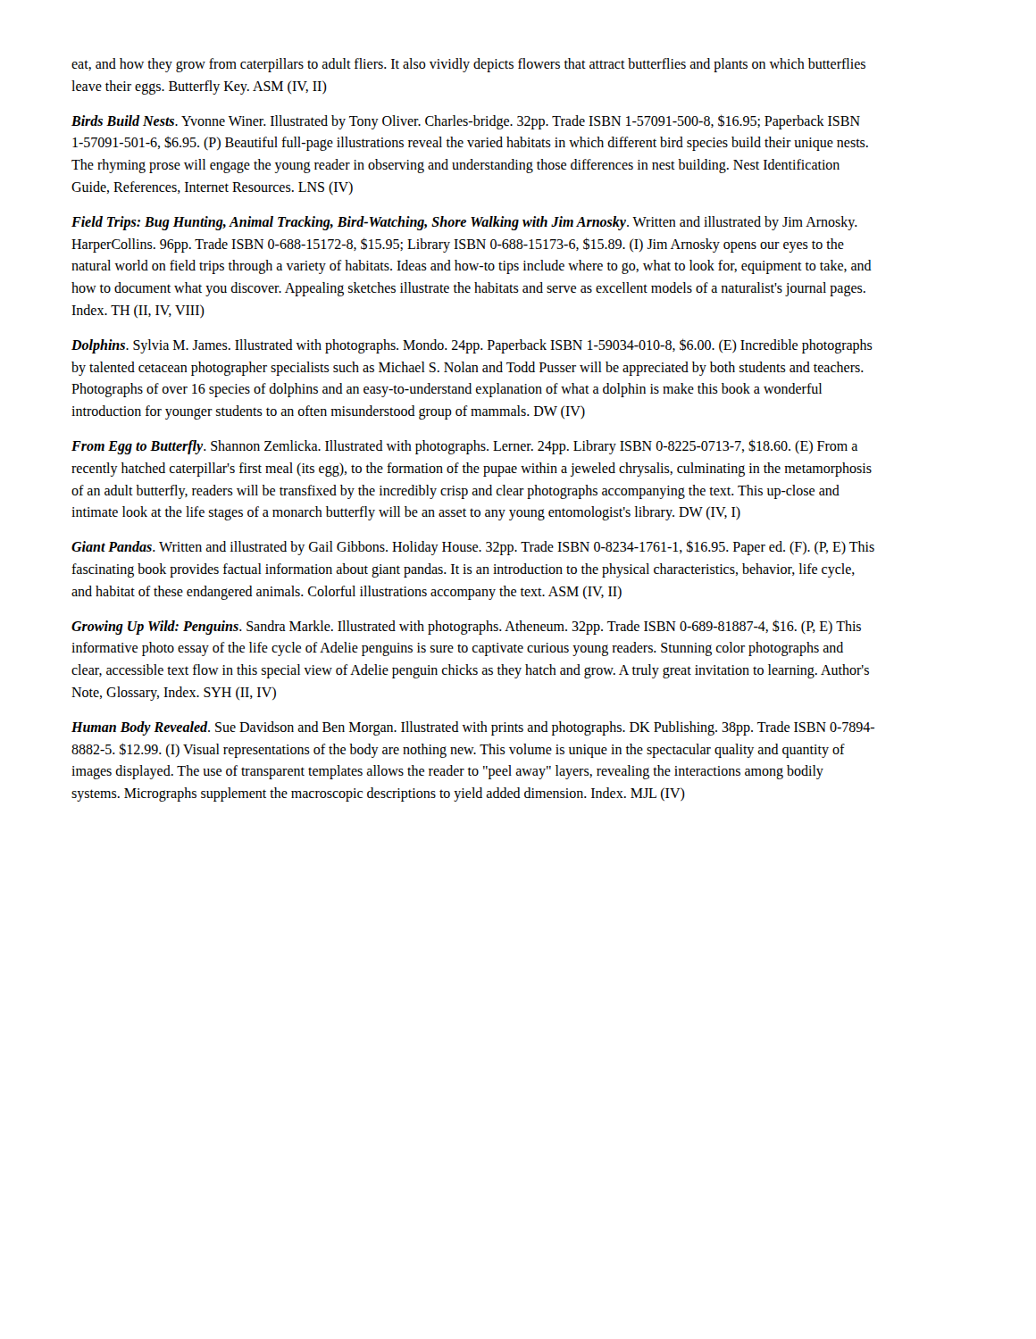eat, and how they grow from caterpillars to adult fliers. It also vividly depicts flowers that attract butterflies and plants on which butterflies leave their eggs. Butterfly Key. ASM (IV, II)
Birds Build Nests. Yvonne Winer. Illustrated by Tony Oliver. Charles-bridge. 32pp. Trade ISBN 1-57091-500-8, $16.95; Paperback ISBN 1-57091-501-6, $6.95. (P) Beautiful full-page illustrations reveal the varied habitats in which different bird species build their unique nests. The rhyming prose will engage the young reader in observing and understanding those differences in nest building. Nest Identification Guide, References, Internet Resources. LNS (IV)
Field Trips: Bug Hunting, Animal Tracking, Bird-Watching, Shore Walking with Jim Arnosky. Written and illustrated by Jim Arnosky. HarperCollins. 96pp. Trade ISBN 0-688-15172-8, $15.95; Library ISBN 0-688-15173-6, $15.89. (I) Jim Arnosky opens our eyes to the natural world on field trips through a variety of habitats. Ideas and how-to tips include where to go, what to look for, equipment to take, and how to document what you discover. Appealing sketches illustrate the habitats and serve as excellent models of a naturalist's journal pages. Index. TH (II, IV, VIII)
Dolphins. Sylvia M. James. Illustrated with photographs. Mondo. 24pp. Paperback ISBN 1-59034-010-8, $6.00. (E) Incredible photographs by talented cetacean photographer specialists such as Michael S. Nolan and Todd Pusser will be appreciated by both students and teachers. Photographs of over 16 species of dolphins and an easy-to-understand explanation of what a dolphin is make this book a wonderful introduction for younger students to an often misunderstood group of mammals. DW (IV)
From Egg to Butterfly. Shannon Zemlicka. Illustrated with photographs. Lerner. 24pp. Library ISBN 0-8225-0713-7, $18.60. (E) From a recently hatched caterpillar's first meal (its egg), to the formation of the pupae within a jeweled chrysalis, culminating in the metamorphosis of an adult butterfly, readers will be transfixed by the incredibly crisp and clear photographs accompanying the text. This up-close and intimate look at the life stages of a monarch butterfly will be an asset to any young entomologist's library. DW (IV, I)
Giant Pandas. Written and illustrated by Gail Gibbons. Holiday House. 32pp. Trade ISBN 0-8234-1761-1, $16.95. Paper ed. (F). (P, E) This fascinating book provides factual information about giant pandas. It is an introduction to the physical characteristics, behavior, life cycle, and habitat of these endangered animals. Colorful illustrations accompany the text. ASM (IV, II)
Growing Up Wild: Penguins. Sandra Markle. Illustrated with photographs. Atheneum. 32pp. Trade ISBN 0-689-81887-4, $16. (P, E) This informative photo essay of the life cycle of Adelie penguins is sure to captivate curious young readers. Stunning color photographs and clear, accessible text flow in this special view of Adelie penguin chicks as they hatch and grow. A truly great invitation to learning. Author's Note, Glossary, Index. SYH (II, IV)
Human Body Revealed. Sue Davidson and Ben Morgan. Illustrated with prints and photographs. DK Publishing. 38pp. Trade ISBN 0-7894-8882-5. $12.99. (I) Visual representations of the body are nothing new. This volume is unique in the spectacular quality and quantity of images displayed. The use of transparent templates allows the reader to "peel away" layers, revealing the interactions among bodily systems. Micrographs supplement the macroscopic descriptions to yield added dimension. Index. MJL (IV)